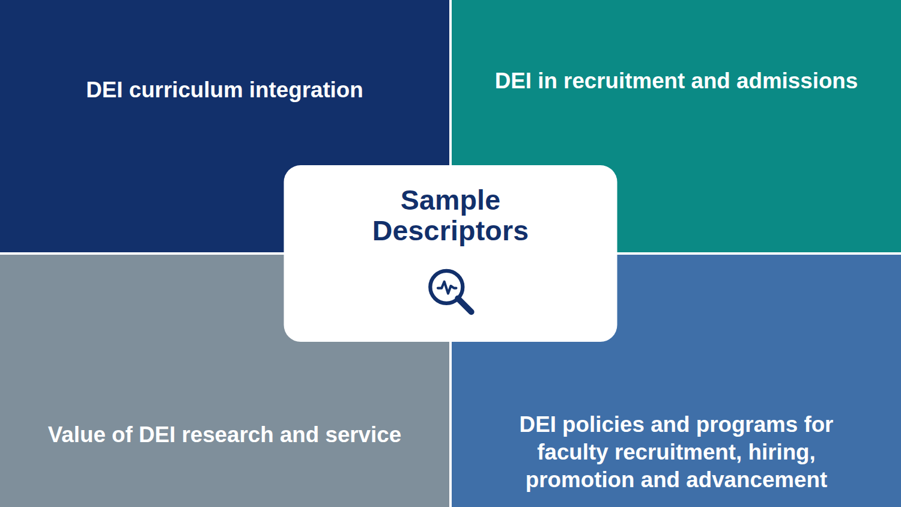DEI curriculum integration
DEI in recruitment and admissions
Value of DEI research and service
DEI policies and programs for faculty recruitment, hiring, promotion and advancement
Sample
Descriptors